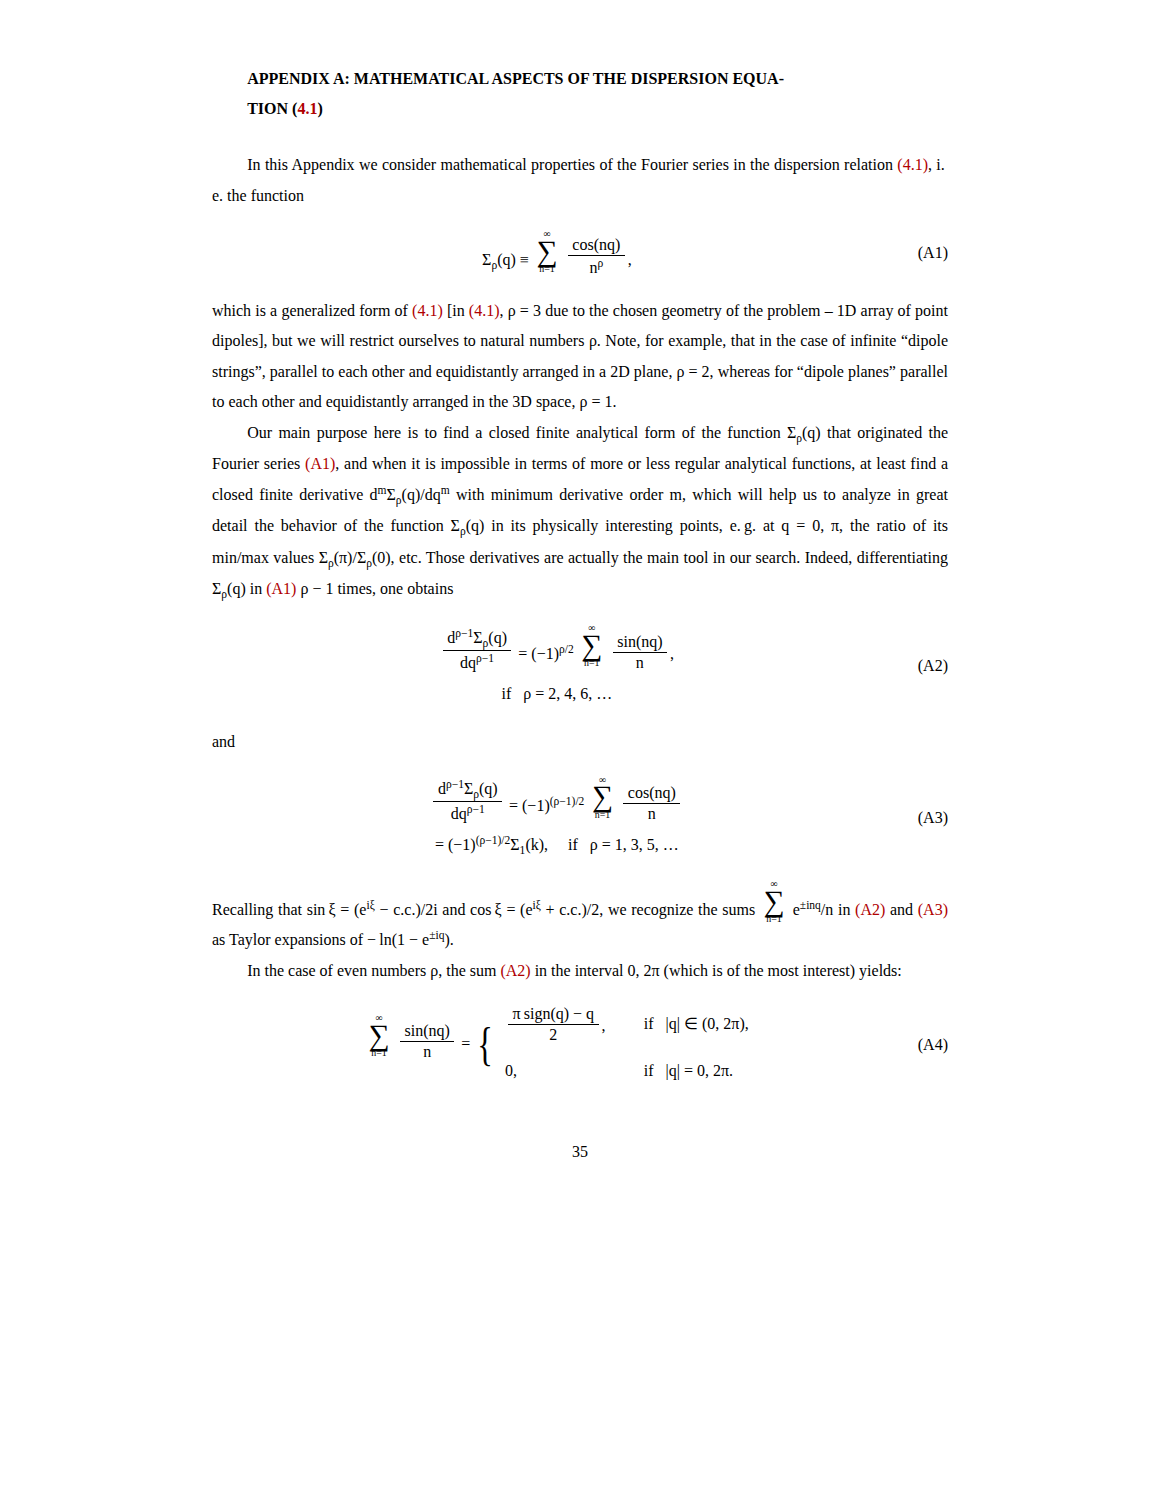APPENDIX A: MATHEMATICAL ASPECTS OF THE DISPERSION EQUA‑
TION (4.1)
In this Appendix we consider mathematical properties of the Fourier series in the dispersion relation (4.1), i. e. the function
Σρ(q) ≡ ∞∑n=1 cos(nq) nρ,
(A1)
which is a generalized form of (4.1) [in (4.1), ρ = 3 due to the chosen geometry of the problem – 1D array of point dipoles], but we will restrict ourselves to natural numbers ρ. Note, for example, that in the case of infinite “dipole strings”, parallel to each other and equidistantly arranged in a 2D plane, ρ = 2, whereas for “dipole planes” parallel to each other and equidistantly arranged in the 3D space, ρ = 1.
Our main purpose here is to find a closed finite analytical form of the function Σρ(q) that originated the Fourier series (A1), and when it is impossible in terms of more or less regular analytical functions, at least find a closed finite derivative dm Σρ(q)/dqm with minimum derivative order m, which will help us to analyze in great detail the behavior of the function Σρ(q) in its physically interesting points, e. g. at q = 0, π, the ratio of its min/max values Σρ(π)/Σρ(0), etc. Those derivatives are actually the main tool in our search. Indeed, differentiating Σρ(q) in (A1) ρ − 1 times, one obtains
dρ−1 Σρ(q) dqρ−1 = (−1)ρ/2 ∞∑n=1 sin(nq) n,
if ρ = 2, 4, 6, …
(A2)
and
dρ−1 Σρ(q) dqρ−1 = (−1)(ρ−1)/2 ∞∑n=1 cos(nq) n
= (−1)(ρ−1)/2 Σ1(k), if ρ = 1, 3, 5, …
(A3)
Recalling that sin ξ = (eiξ − c.c.)/2i and cos ξ = (eiξ + c.c.)/2, we recognize the sums ∞∑n=1 e±inq/n in (A2) and (A3) as Taylor expansions of − ln(1 − e±iq).
In the case of even numbers ρ, the sum (A2) in the interval 0, 2π (which is of the most interest) yields:
∞∑n=1 sin(nq) n = { π sign(q) − q 2, if |q| ∈ (0, 2π), 0, if |q| = 0, 2π.
(A4)
35